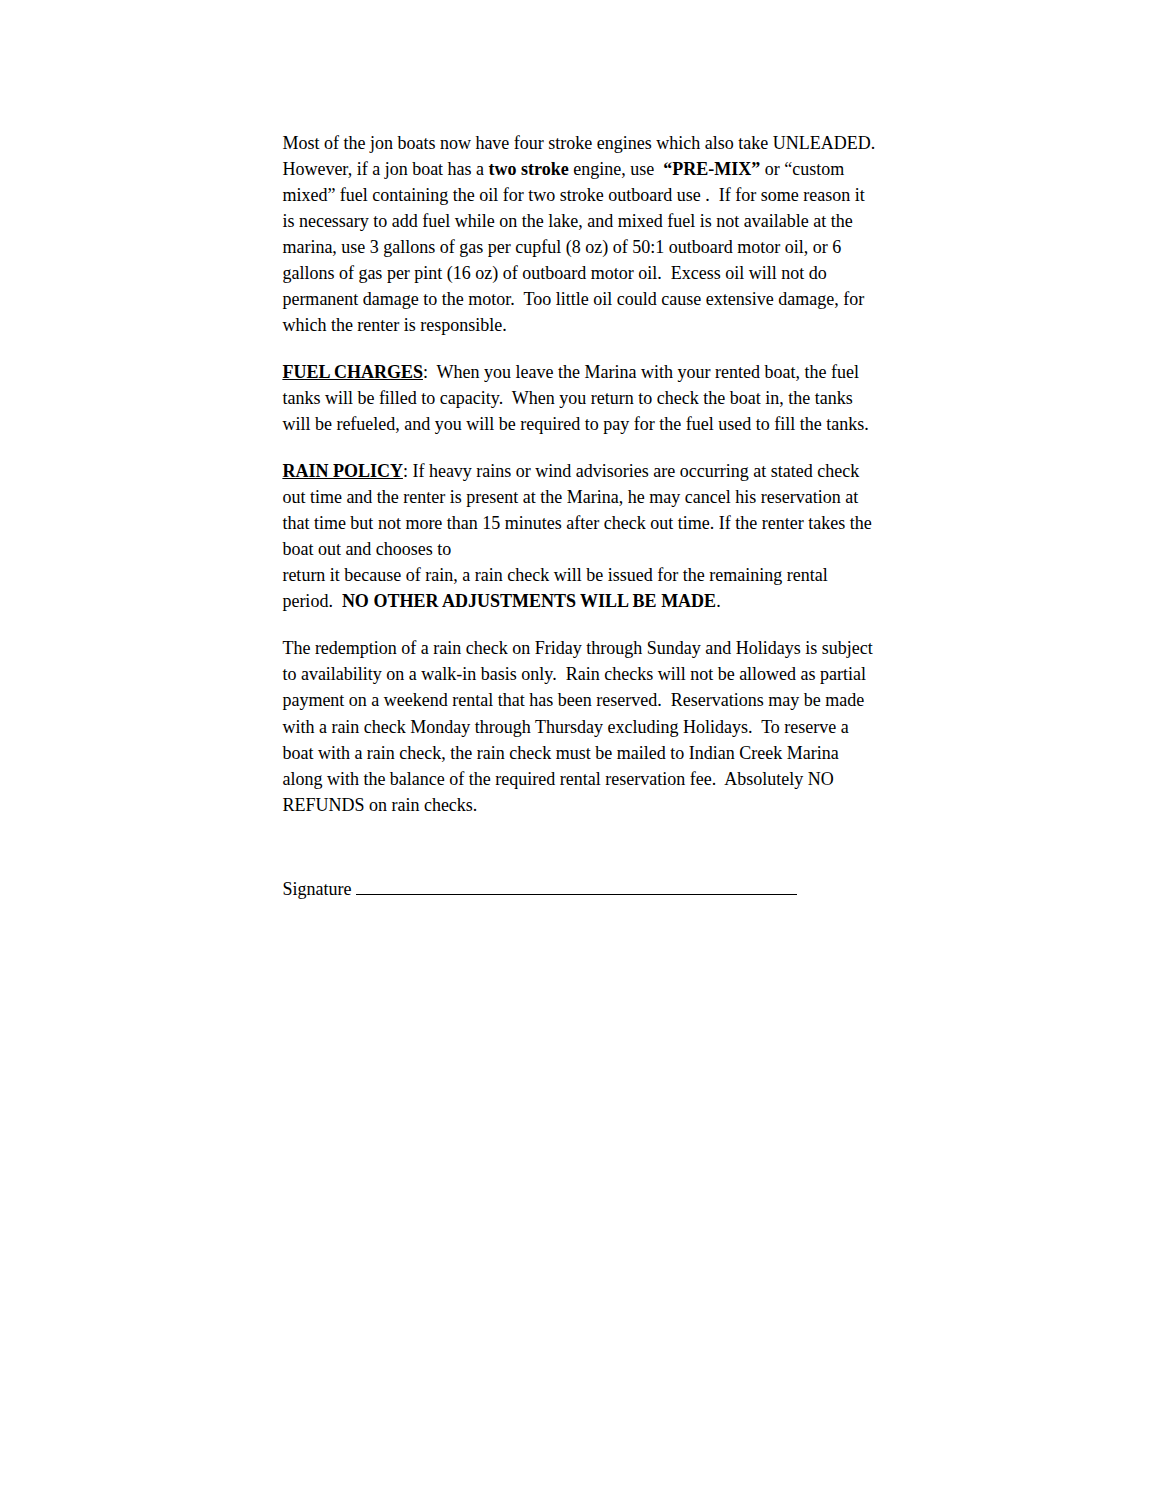Most of the jon boats now have four stroke engines which also take UNLEADED.
However, if a jon boat has a two stroke engine, use “PRE-MIX” or “custom mixed” fuel containing the oil for two stroke outboard use . If for some reason it is necessary to add fuel while on the lake, and mixed fuel is not available at the marina, use 3 gallons of gas per cupful (8 oz) of 50:1 outboard motor oil, or 6 gallons of gas per pint (16 oz) of outboard motor oil. Excess oil will not do permanent damage to the motor. Too little oil could cause extensive damage, for which the renter is responsible.
FUEL CHARGES: When you leave the Marina with your rented boat, the fuel tanks will be filled to capacity. When you return to check the boat in, the tanks will be refueled, and you will be required to pay for the fuel used to fill the tanks.
RAIN POLICY: If heavy rains or wind advisories are occurring at stated check out time and the renter is present at the Marina, he may cancel his reservation at that time but not more than 15 minutes after check out time. If the renter takes the boat out and chooses to
return it because of rain, a rain check will be issued for the remaining rental period. NO OTHER ADJUSTMENTS WILL BE MADE.
The redemption of a rain check on Friday through Sunday and Holidays is subject to availability on a walk-in basis only. Rain checks will not be allowed as partial payment on a weekend rental that has been reserved. Reservations may be made with a rain check Monday through Thursday excluding Holidays. To reserve a boat with a rain check, the rain check must be mailed to Indian Creek Marina along with the balance of the required rental reservation fee. Absolutely NO REFUNDS on rain checks.
Signature